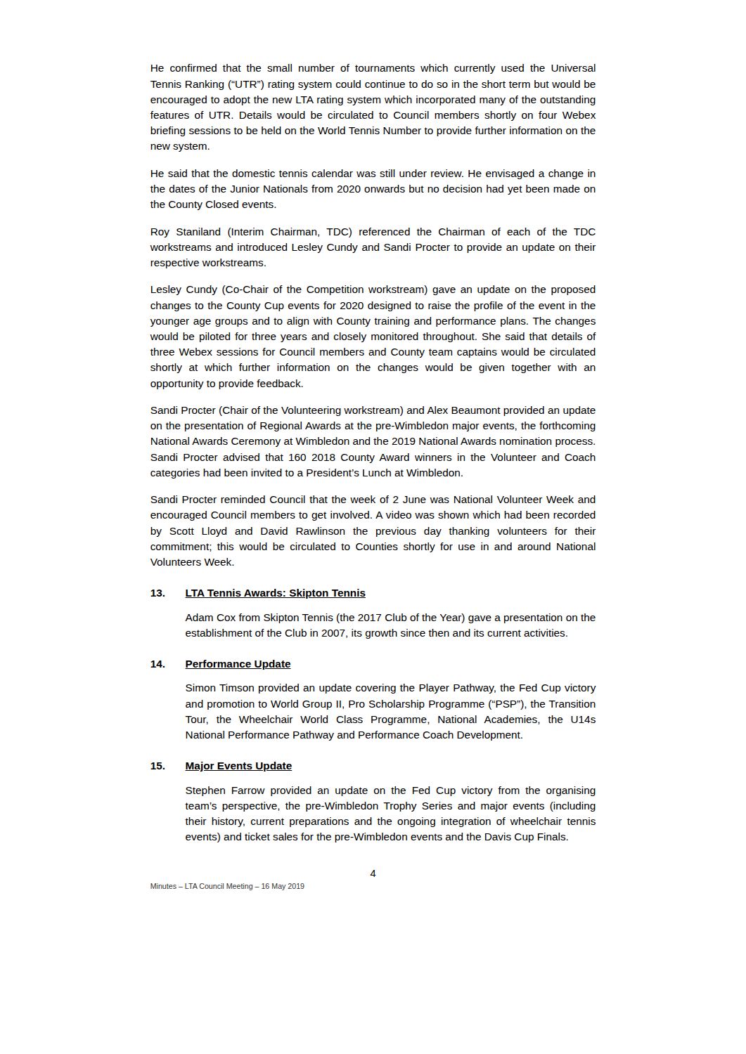He confirmed that the small number of tournaments which currently used the Universal Tennis Ranking (“UTR”) rating system could continue to do so in the short term but would be encouraged to adopt the new LTA rating system which incorporated many of the outstanding features of UTR. Details would be circulated to Council members shortly on four Webex briefing sessions to be held on the World Tennis Number to provide further information on the new system.
He said that the domestic tennis calendar was still under review. He envisaged a change in the dates of the Junior Nationals from 2020 onwards but no decision had yet been made on the County Closed events.
Roy Staniland (Interim Chairman, TDC) referenced the Chairman of each of the TDC workstreams and introduced Lesley Cundy and Sandi Procter to provide an update on their respective workstreams.
Lesley Cundy (Co-Chair of the Competition workstream) gave an update on the proposed changes to the County Cup events for 2020 designed to raise the profile of the event in the younger age groups and to align with County training and performance plans. The changes would be piloted for three years and closely monitored throughout. She said that details of three Webex sessions for Council members and County team captains would be circulated shortly at which further information on the changes would be given together with an opportunity to provide feedback.
Sandi Procter (Chair of the Volunteering workstream) and Alex Beaumont provided an update on the presentation of Regional Awards at the pre-Wimbledon major events, the forthcoming National Awards Ceremony at Wimbledon and the 2019 National Awards nomination process. Sandi Procter advised that 160 2018 County Award winners in the Volunteer and Coach categories had been invited to a President’s Lunch at Wimbledon.
Sandi Procter reminded Council that the week of 2 June was National Volunteer Week and encouraged Council members to get involved. A video was shown which had been recorded by Scott Lloyd and David Rawlinson the previous day thanking volunteers for their commitment; this would be circulated to Counties shortly for use in and around National Volunteers Week.
13.
LTA Tennis Awards: Skipton Tennis
Adam Cox from Skipton Tennis (the 2017 Club of the Year) gave a presentation on the establishment of the Club in 2007, its growth since then and its current activities.
14.
Performance Update
Simon Timson provided an update covering the Player Pathway, the Fed Cup victory and promotion to World Group II, Pro Scholarship Programme (“PSP”), the Transition Tour, the Wheelchair World Class Programme, National Academies, the U14s National Performance Pathway and Performance Coach Development.
15.
Major Events Update
Stephen Farrow provided an update on the Fed Cup victory from the organising team’s perspective, the pre-Wimbledon Trophy Series and major events (including their history, current preparations and the ongoing integration of wheelchair tennis events) and ticket sales for the pre-Wimbledon events and the Davis Cup Finals.
4
Minutes – LTA Council Meeting – 16 May 2019